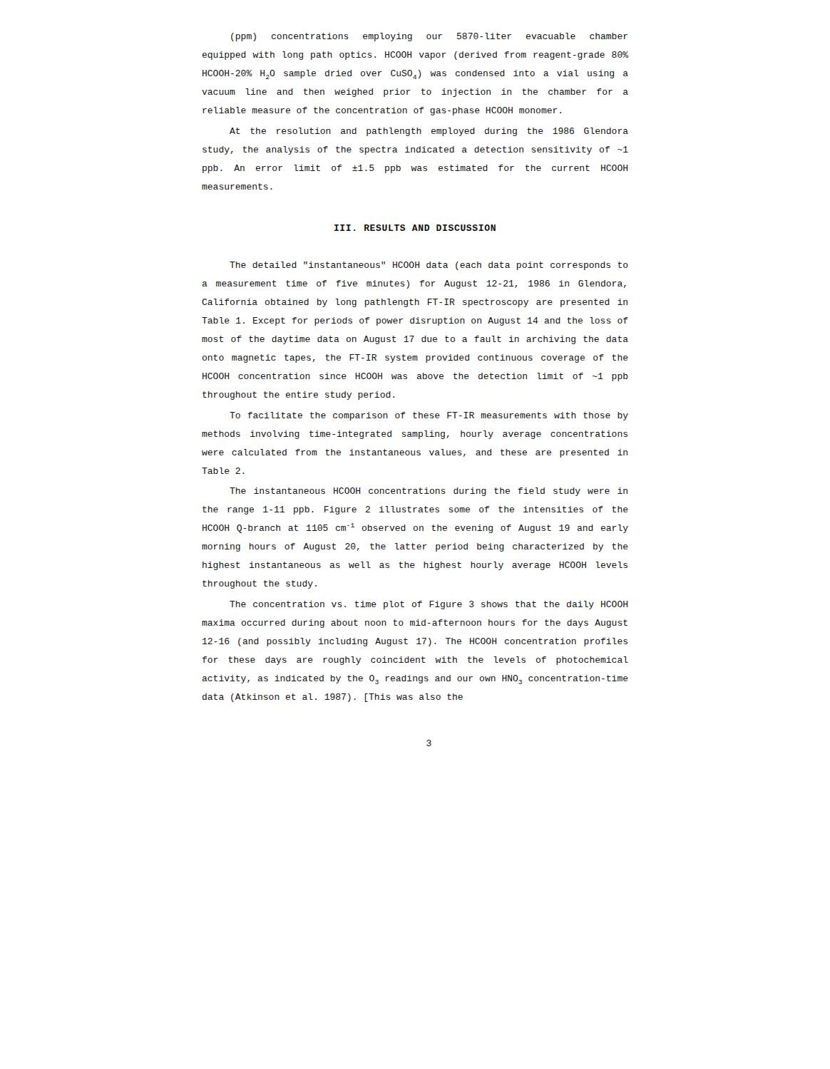(ppm) concentrations employing our 5870-liter evacuable chamber equipped with long path optics. HCOOH vapor (derived from reagent-grade 80% HCOOH-20% H2O sample dried over CuSO4) was condensed into a vial using a vacuum line and then weighed prior to injection in the chamber for a reliable measure of the concentration of gas-phase HCOOH monomer.
At the resolution and pathlength employed during the 1986 Glendora study, the analysis of the spectra indicated a detection sensitivity of ~1 ppb. An error limit of ±1.5 ppb was estimated for the current HCOOH measurements.
III. RESULTS AND DISCUSSION
The detailed "instantaneous" HCOOH data (each data point corresponds to a measurement time of five minutes) for August 12-21, 1986 in Glendora, California obtained by long pathlength FT-IR spectroscopy are presented in Table 1. Except for periods of power disruption on August 14 and the loss of most of the daytime data on August 17 due to a fault in archiving the data onto magnetic tapes, the FT-IR system provided continuous coverage of the HCOOH concentration since HCOOH was above the detection limit of ~1 ppb throughout the entire study period.
To facilitate the comparison of these FT-IR measurements with those by methods involving time-integrated sampling, hourly average concentrations were calculated from the instantaneous values, and these are presented in Table 2.
The instantaneous HCOOH concentrations during the field study were in the range 1-11 ppb. Figure 2 illustrates some of the intensities of the HCOOH Q-branch at 1105 cm-1 observed on the evening of August 19 and early morning hours of August 20, the latter period being characterized by the highest instantaneous as well as the highest hourly average HCOOH levels throughout the study.
The concentration vs. time plot of Figure 3 shows that the daily HCOOH maxima occurred during about noon to mid-afternoon hours for the days August 12-16 (and possibly including August 17). The HCOOH concentration profiles for these days are roughly coincident with the levels of photochemical activity, as indicated by the O3 readings and our own HNO3 concentration-time data (Atkinson et al. 1987). [This was also the
3